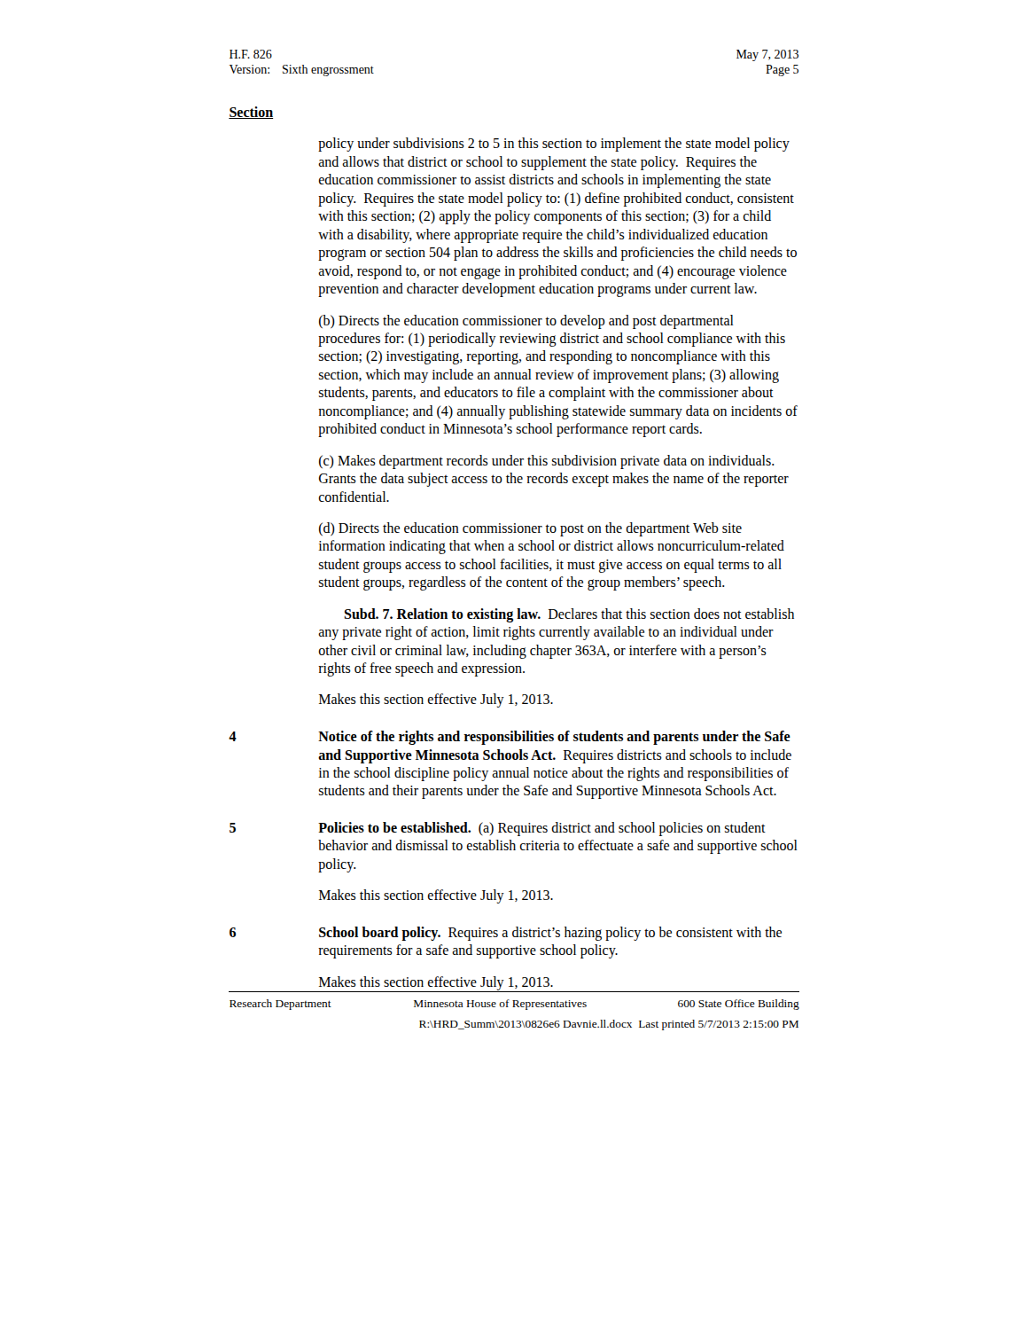| H.F. 826 | May 7, 2013 |
| Version: Sixth engrossment | Page 5 |
Section
| | policy under subdivisions 2 to 5 in this section to implement the state model policy and allows that district or school to supplement the state policy. Requires the education commissioner to assist districts and schools in implementing the state policy. Requires the state model policy to: (1) define prohibited conduct, consistent with this section; (2) apply the policy components of this section; (3) for a child with a disability, where appropriate require the child’s individualized education program or section 504 plan to address the skills and proficiencies the child needs to avoid, respond to, or not engage in prohibited conduct; and (4) encourage violence prevention and character development education programs under current law. (b) Directs the education commissioner to develop and post departmental procedures for: (1) periodically reviewing district and school compliance with this section; (2) investigating, reporting, and responding to noncompliance with this section, which may include an annual review of improvement plans; (3) allowing students, parents, and educators to file a complaint with the commissioner about noncompliance; and (4) annually publishing statewide summary data on incidents of prohibited conduct in Minnesota’s school performance report cards. (c) Makes department records under this subdivision private data on individuals. Grants the data subject access to the records except makes the name of the reporter confidential. (d) Directs the education commissioner to post on the department Web site information indicating that when a school or district allows noncurriculum-related student groups access to school facilities, it must give access on equal terms to all student groups, regardless of the content of the group members’ speech. Subd. 7. Relation to existing law. Declares that this section does not establish any private right of action, limit rights currently available to an individual under other civil or criminal law, including chapter 363A, or interfere with a person’s rights of free speech and expression. Makes this section effective July 1, 2013. |
| 4 | Notice of the rights and responsibilities of students and parents under the Safe and Supportive Minnesota Schools Act. Requires districts and schools to include in the school discipline policy annual notice about the rights and responsibilities of students and their parents under the Safe and Supportive Minnesota Schools Act. |
| 5 | Policies to be established. (a) Requires district and school policies on student behavior and dismissal to establish criteria to effectuate a safe and supportive school policy. Makes this section effective July 1, 2013. |
| 6 | School board policy. Requires a district’s hazing policy to be consistent with the requirements for a safe and supportive school policy. Makes this section effective July 1, 2013. |
| Research Department | Minnesota House of Representatives | 600 State Office Building |
R:\HRD_Summ\2013\0826e6 Davnie.ll.docx Last printed 5/7/2013 2:15:00 PM